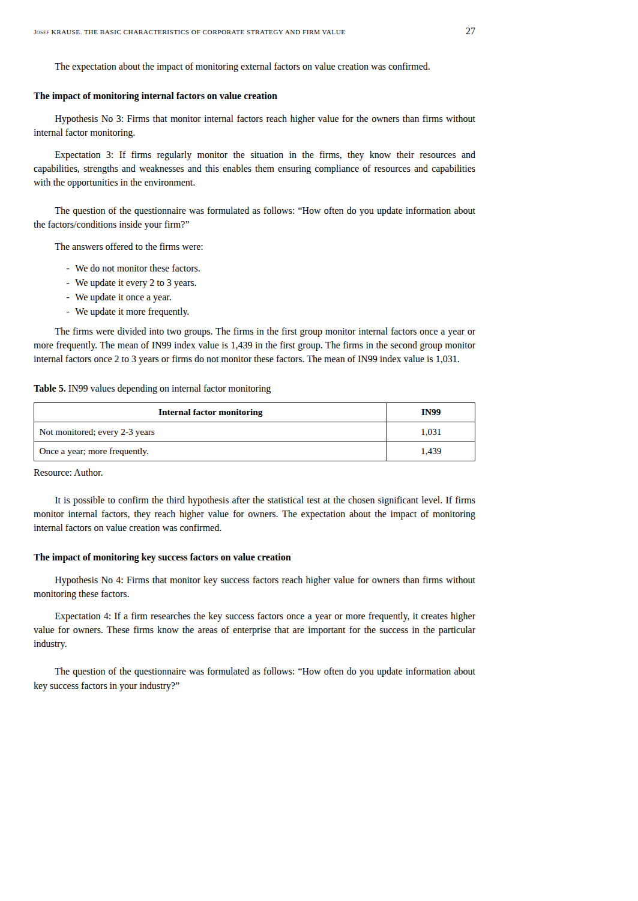Josef KRAUSE. THE BASIC CHARACTERISTICS OF CORPORATE STRATEGY AND FIRM VALUE 27
The expectation about the impact of monitoring external factors on value creation was confirmed.
The impact of monitoring internal factors on value creation
Hypothesis No 3: Firms that monitor internal factors reach higher value for the owners than firms without internal factor monitoring.
Expectation 3: If firms regularly monitor the situation in the firms, they know their resources and capabilities, strengths and weaknesses and this enables them ensuring compliance of resources and capabilities with the opportunities in the environment.
The question of the questionnaire was formulated as follows: “How often do you update information about the factors/conditions inside your firm?”
The answers offered to the firms were:
We do not monitor these factors.
We update it every 2 to 3 years.
We update it once a year.
We update it more frequently.
The firms were divided into two groups. The firms in the first group monitor internal factors once a year or more frequently. The mean of IN99 index value is 1,439 in the first group. The firms in the second group monitor internal factors once 2 to 3 years or firms do not monitor these factors. The mean of IN99 index value is 1,031.
Table 5. IN99 values depending on internal factor monitoring
| Internal factor monitoring | IN99 |
| --- | --- |
| Not monitored; every 2-3 years | 1,031 |
| Once a year; more frequently. | 1,439 |
Resource: Author.
It is possible to confirm the third hypothesis after the statistical test at the chosen significant level. If firms monitor internal factors, they reach higher value for owners. The expectation about the impact of monitoring internal factors on value creation was confirmed.
The impact of monitoring key success factors on value creation
Hypothesis No 4: Firms that monitor key success factors reach higher value for owners than firms without monitoring these factors.
Expectation 4: If a firm researches the key success factors once a year or more frequently, it creates higher value for owners. These firms know the areas of enterprise that are important for the success in the particular industry.
The question of the questionnaire was formulated as follows: “How often do you update information about key success factors in your industry?”